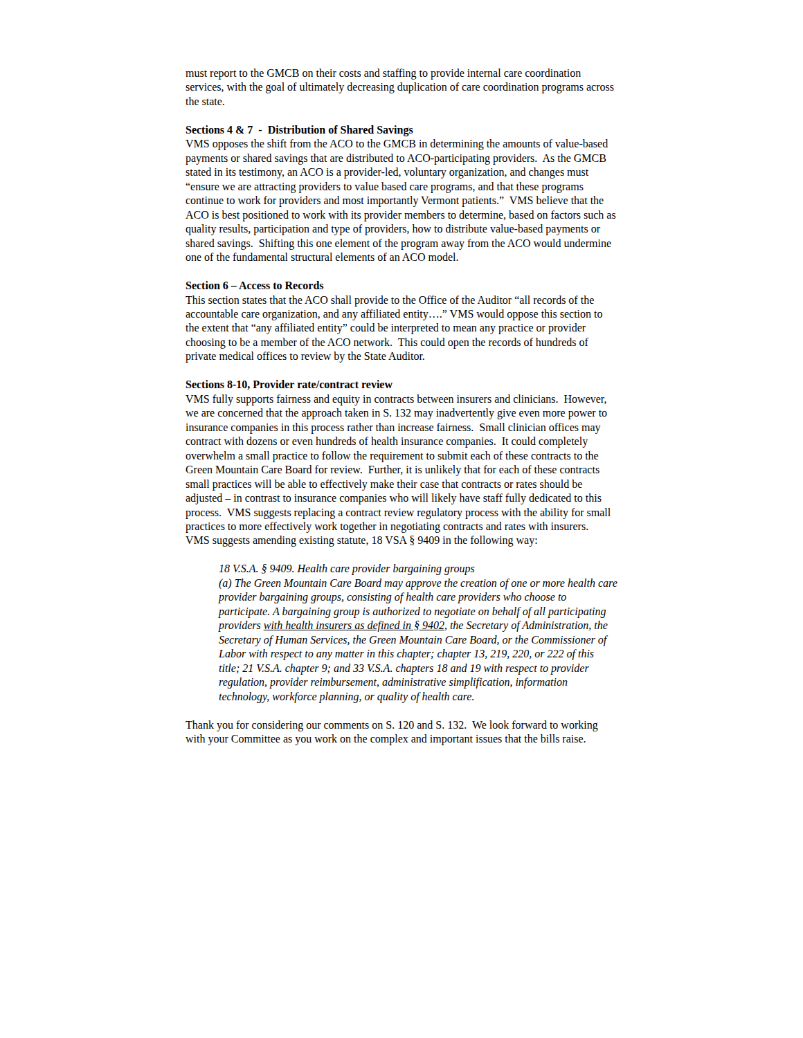must report to the GMCB on their costs and staffing to provide internal care coordination services, with the goal of ultimately decreasing duplication of care coordination programs across the state.
Sections 4 & 7 - Distribution of Shared Savings
VMS opposes the shift from the ACO to the GMCB in determining the amounts of value-based payments or shared savings that are distributed to ACO-participating providers. As the GMCB stated in its testimony, an ACO is a provider-led, voluntary organization, and changes must “ensure we are attracting providers to value based care programs, and that these programs continue to work for providers and most importantly Vermont patients.” VMS believe that the ACO is best positioned to work with its provider members to determine, based on factors such as quality results, participation and type of providers, how to distribute value-based payments or shared savings. Shifting this one element of the program away from the ACO would undermine one of the fundamental structural elements of an ACO model.
Section 6 – Access to Records
This section states that the ACO shall provide to the Office of the Auditor “all records of the accountable care organization, and any affiliated entity….” VMS would oppose this section to the extent that “any affiliated entity” could be interpreted to mean any practice or provider choosing to be a member of the ACO network. This could open the records of hundreds of private medical offices to review by the State Auditor.
Sections 8-10, Provider rate/contract review
VMS fully supports fairness and equity in contracts between insurers and clinicians. However, we are concerned that the approach taken in S. 132 may inadvertently give even more power to insurance companies in this process rather than increase fairness. Small clinician offices may contract with dozens or even hundreds of health insurance companies. It could completely overwhelm a small practice to follow the requirement to submit each of these contracts to the Green Mountain Care Board for review. Further, it is unlikely that for each of these contracts small practices will be able to effectively make their case that contracts or rates should be adjusted – in contrast to insurance companies who will likely have staff fully dedicated to this process. VMS suggests replacing a contract review regulatory process with the ability for small practices to more effectively work together in negotiating contracts and rates with insurers. VMS suggests amending existing statute, 18 VSA § 9409 in the following way:
18 V.S.A. § 9409. Health care provider bargaining groups
(a) The Green Mountain Care Board may approve the creation of one or more health care provider bargaining groups, consisting of health care providers who choose to participate. A bargaining group is authorized to negotiate on behalf of all participating providers with health insurers as defined in § 9402, the Secretary of Administration, the Secretary of Human Services, the Green Mountain Care Board, or the Commissioner of Labor with respect to any matter in this chapter; chapter 13, 219, 220, or 222 of this title; 21 V.S.A. chapter 9; and 33 V.S.A. chapters 18 and 19 with respect to provider regulation, provider reimbursement, administrative simplification, information technology, workforce planning, or quality of health care.
Thank you for considering our comments on S. 120 and S. 132. We look forward to working with your Committee as you work on the complex and important issues that the bills raise.